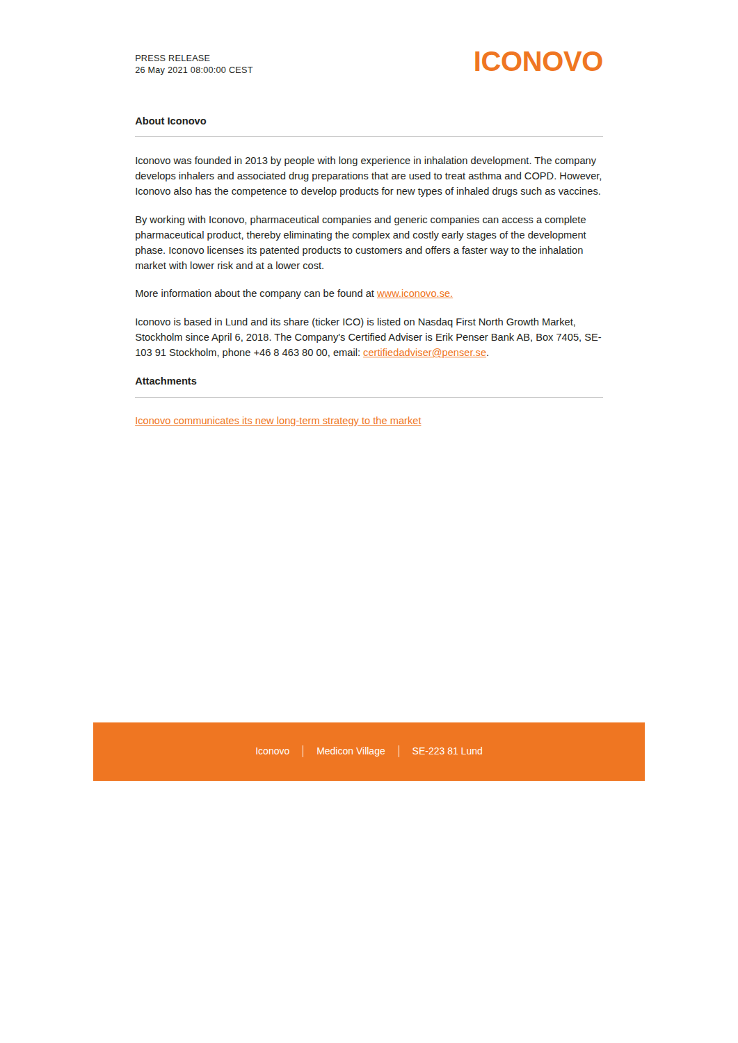PRESS RELEASE
26 May 2021 08:00:00 CEST
ICONOVO
About Iconovo
Iconovo was founded in 2013 by people with long experience in inhalation development. The company develops inhalers and associated drug preparations that are used to treat asthma and COPD. However, Iconovo also has the competence to develop products for new types of inhaled drugs such as vaccines.
By working with Iconovo, pharmaceutical companies and generic companies can access a complete pharmaceutical product, thereby eliminating the complex and costly early stages of the development phase. Iconovo licenses its patented products to customers and offers a faster way to the inhalation market with lower risk and at a lower cost.
More information about the company can be found at www.iconovo.se.
Iconovo is based in Lund and its share (ticker ICO) is listed on Nasdaq First North Growth Market, Stockholm since April 6, 2018. The Company's Certified Adviser is Erik Penser Bank AB, Box 7405, SE-103 91 Stockholm, phone +46 8 463 80 00, email: certifiedadviser@penser.se.
Attachments
Iconovo communicates its new long-term strategy to the market
Iconovo Medicon Village SE-223 81 Lund